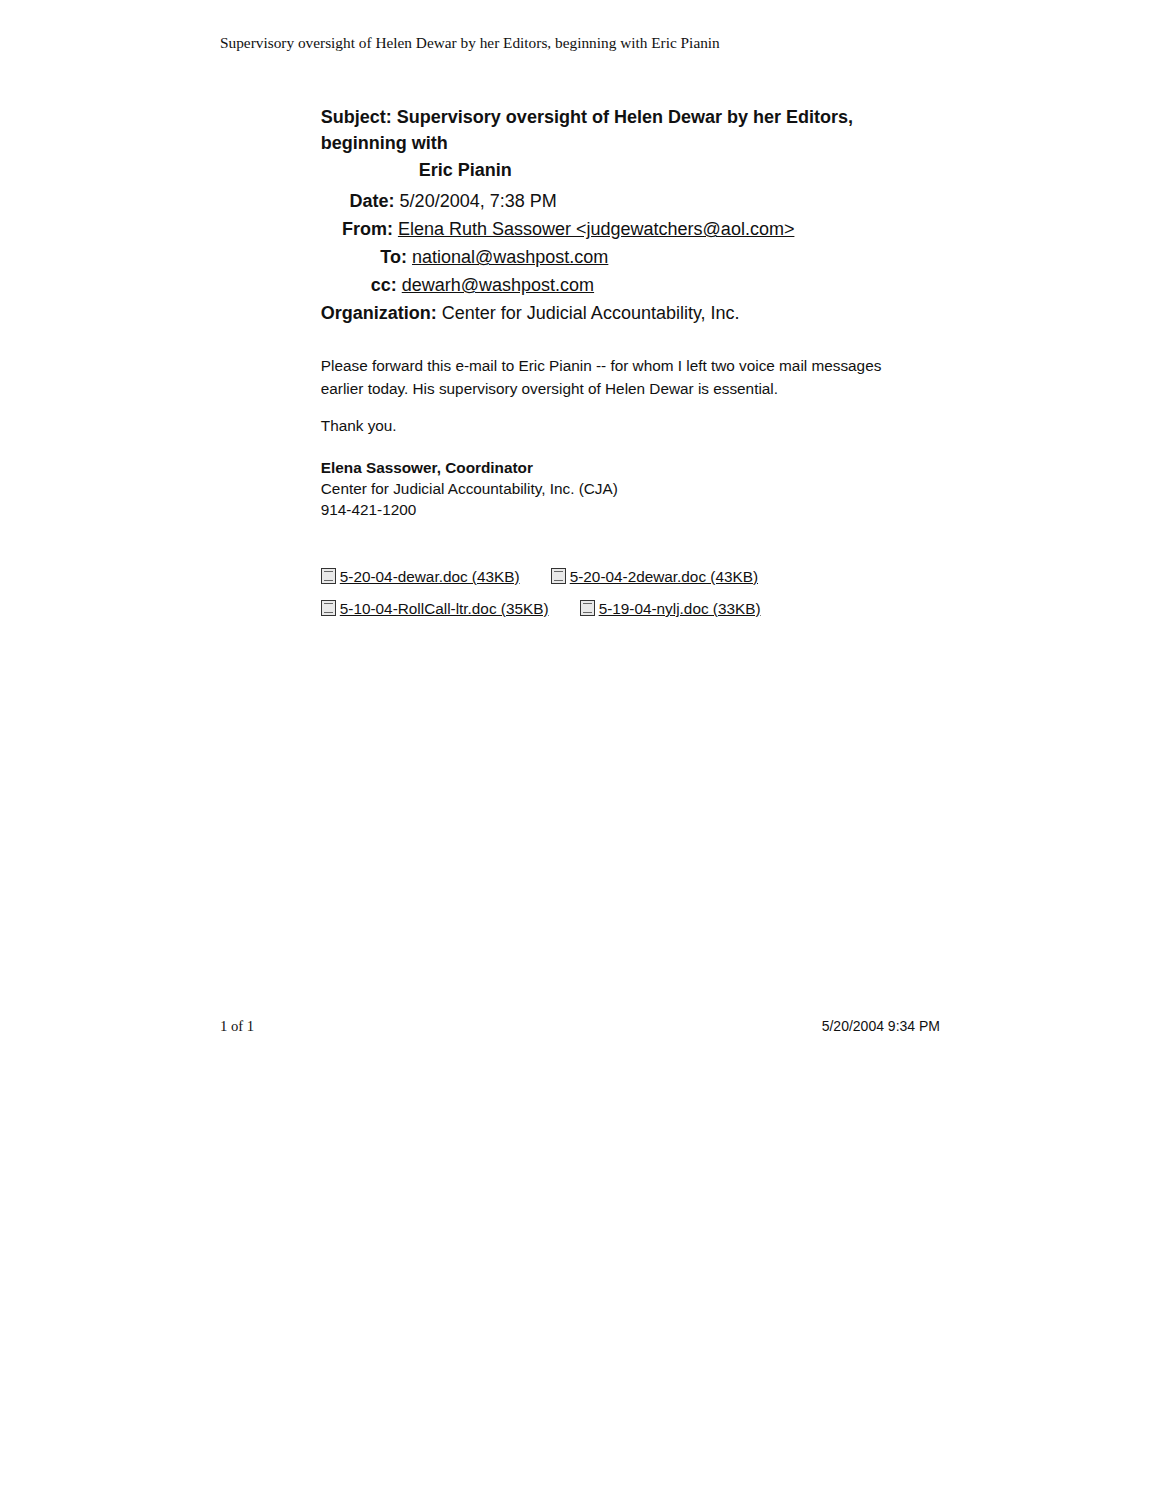Supervisory oversight of Helen Dewar by her Editors, beginning with Eric Pianin
Subject: Supervisory oversight of Helen Dewar by her Editors, beginning with Eric Pianin
Date: 5/20/2004, 7:38 PM
From: Elena Ruth Sassower <judgewatchers@aol.com>
To: national@washpost.com
cc: dewarh@washpost.com
Organization: Center for Judicial Accountability, Inc.
Please forward this e-mail to Eric Pianin -- for whom I left two voice mail messages earlier today. His supervisory oversight of Helen Dewar is essential.
Thank you.
Elena Sassower, Coordinator
Center for Judicial Accountability, Inc. (CJA)
914-421-1200
5-20-04-dewar.doc (43KB) 5-20-04-2dewar.doc (43KB)
5-10-04-RollCall-ltr.doc (35KB) 5-19-04-nylj.doc (33KB)
1 of 1 5/20/2004 9:34 PM